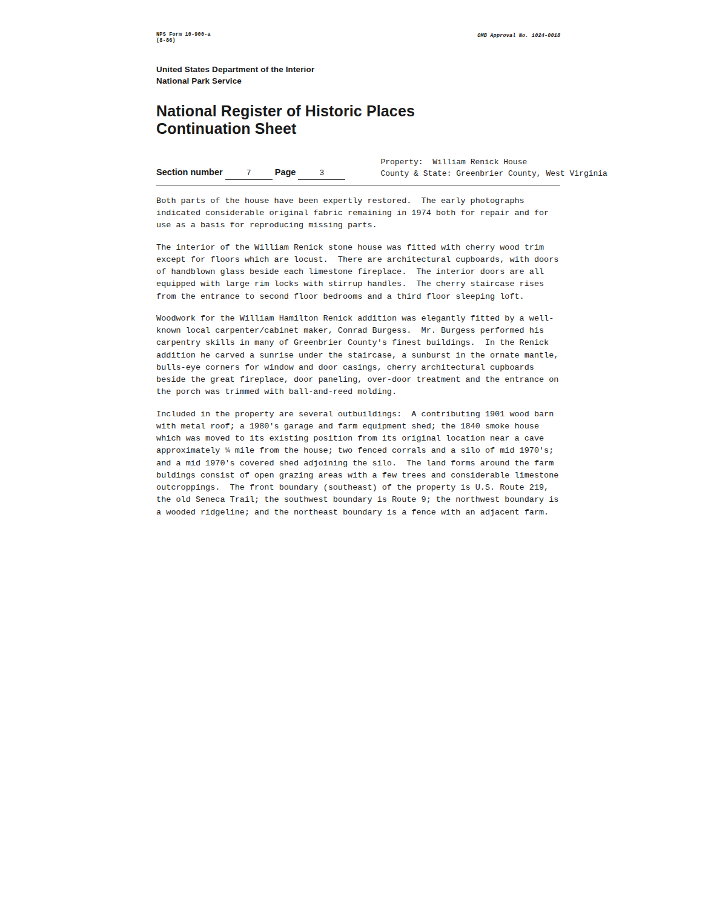NPS Form 10-900-a
(8-86)
OMB Approval No. 1024-0018
United States Department of the Interior
National Park Service
National Register of Historic Places
Continuation Sheet
Section number 7 Page 3
Property: William Renick House
County & State: Greenbrier County, West Virginia
Both parts of the house have been expertly restored. The early photographs indicated considerable original fabric remaining in 1974 both for repair and for use as a basis for reproducing missing parts.
The interior of the William Renick stone house was fitted with cherry wood trim except for floors which are locust. There are architectural cupboards, with doors of handblown glass beside each limestone fireplace. The interior doors are all equipped with large rim locks with stirrup handles. The cherry staircase rises from the entrance to second floor bedrooms and a third floor sleeping loft.
Woodwork for the William Hamilton Renick addition was elegantly fitted by a well-known local carpenter/cabinet maker, Conrad Burgess. Mr. Burgess performed his carpentry skills in many of Greenbrier County's finest buildings. In the Renick addition he carved a sunrise under the staircase, a sunburst in the ornate mantle, bulls-eye corners for window and door casings, cherry architectural cupboards beside the great fireplace, door paneling, over-door treatment and the entrance on the porch was trimmed with ball-and-reed molding.
Included in the property are several outbuildings: A contributing 1901 wood barn with metal roof; a 1980's garage and farm equipment shed; the 1840 smoke house which was moved to its existing position from its original location near a cave approximately ¼ mile from the house; two fenced corrals and a silo of mid 1970's; and a mid 1970's covered shed adjoining the silo. The land forms around the farm buldings consist of open grazing areas with a few trees and considerable limestone outcroppings. The front boundary (southeast) of the property is U.S. Route 219, the old Seneca Trail; the southwest boundary is Route 9; the northwest boundary is a wooded ridgeline; and the northeast boundary is a fence with an adjacent farm.